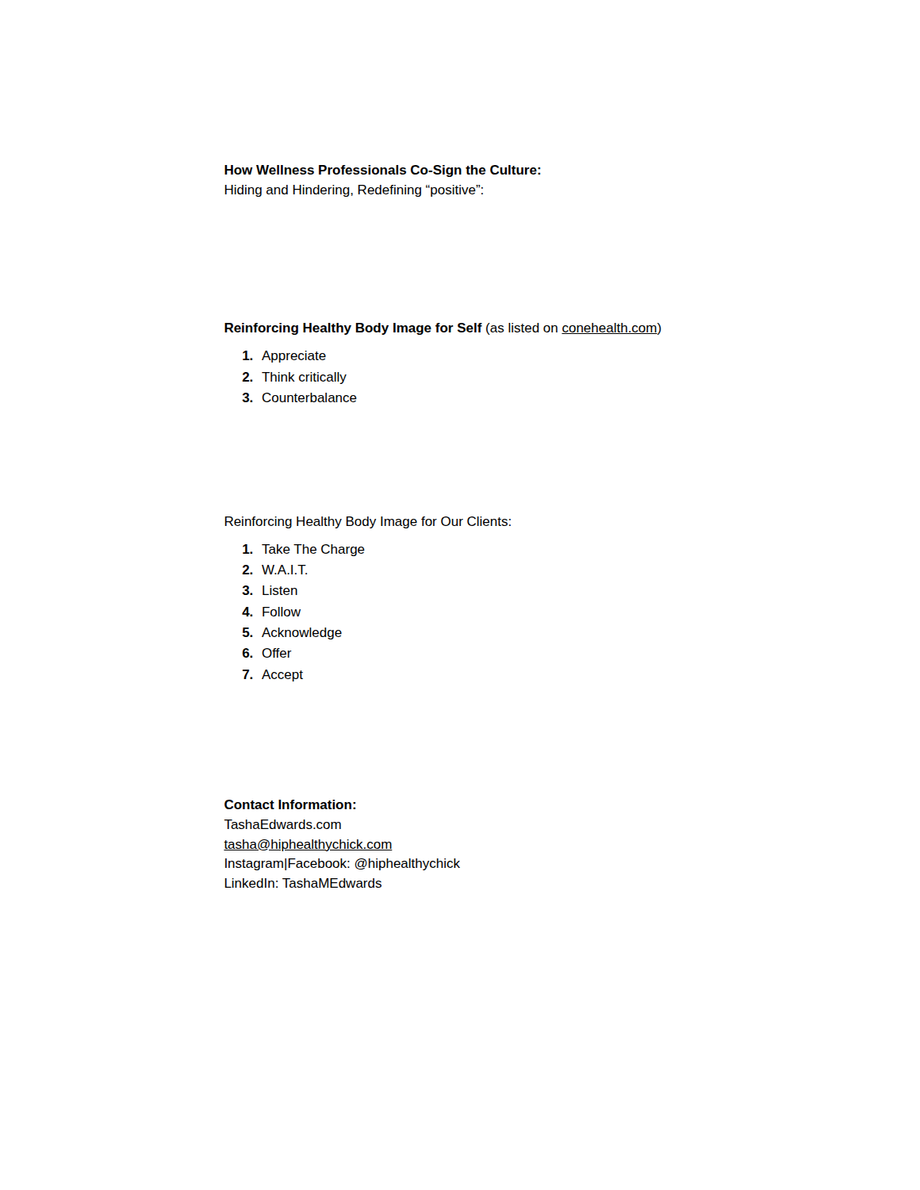How Wellness Professionals Co-Sign the Culture:
Hiding and Hindering, Redefining “positive”:
Reinforcing Healthy Body Image for Self (as listed on conehealth.com)
Appreciate
Think critically
Counterbalance
Reinforcing Healthy Body Image for Our Clients:
Take The Charge
W.A.I.T.
Listen
Follow
Acknowledge
Offer
Accept
Contact Information:
TashaEdwards.com
tasha@hiphealthychick.com
Instagram|Facebook: @hiphealthychick
LinkedIn: TashaMEdwards